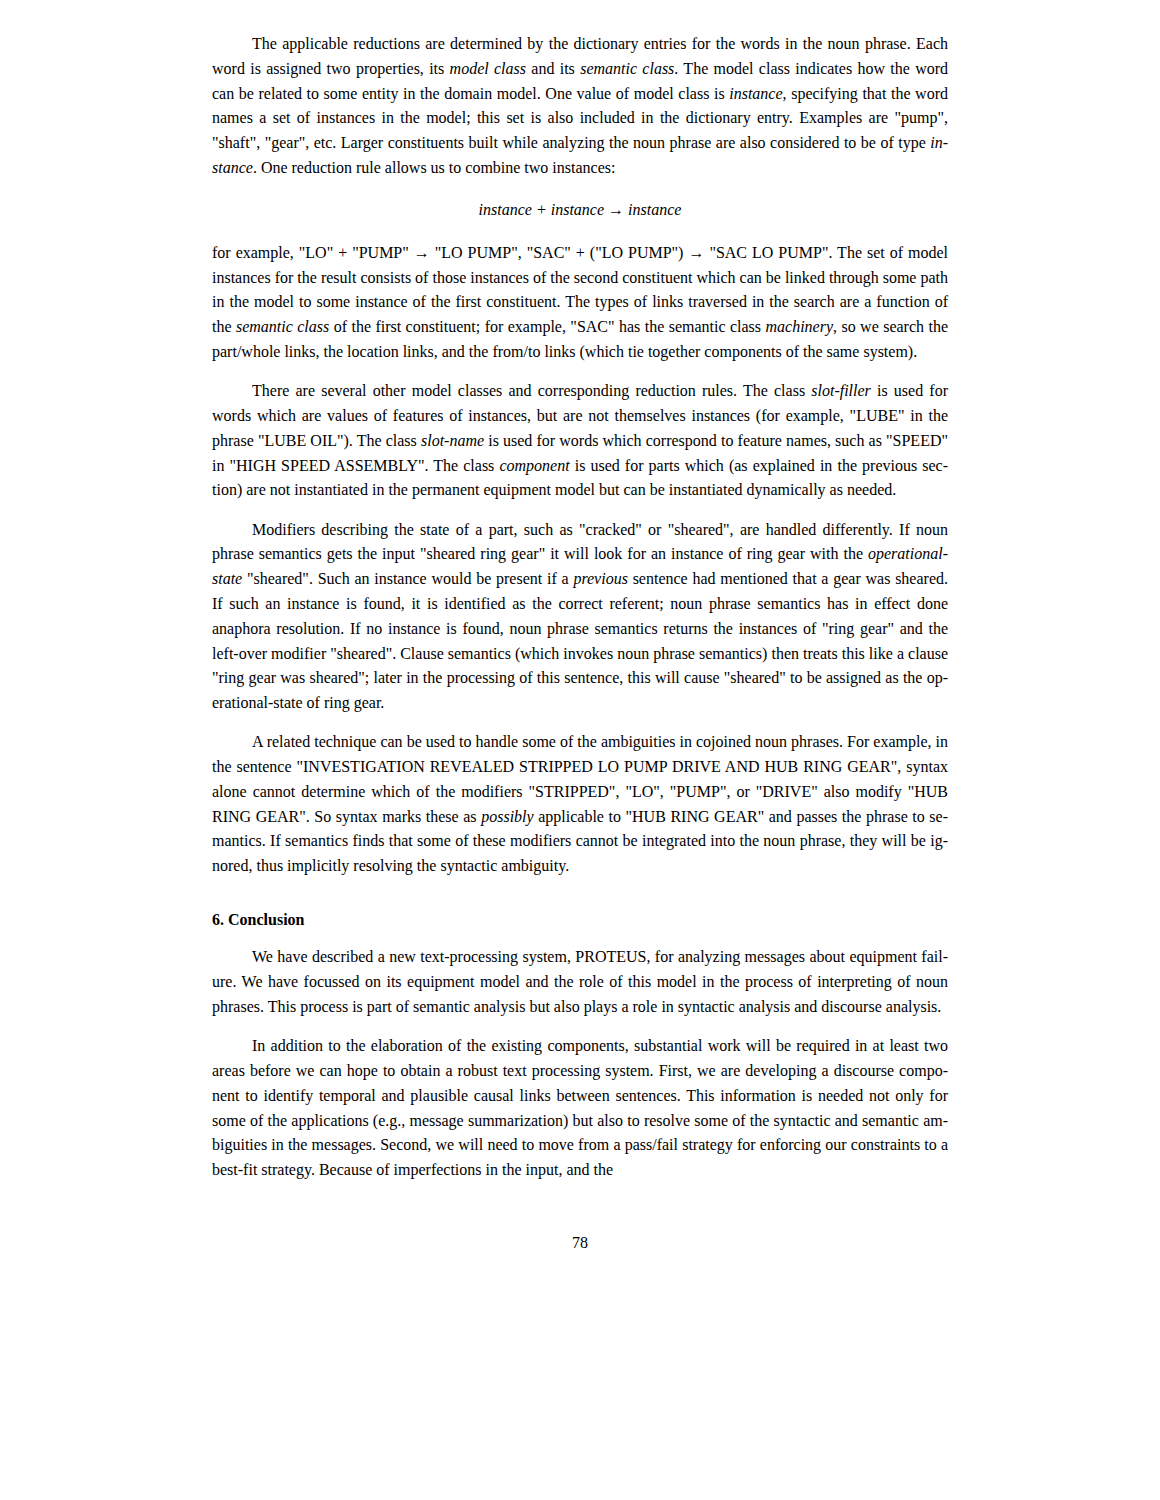The applicable reductions are determined by the dictionary entries for the words in the noun phrase. Each word is assigned two properties, its model class and its semantic class. The model class indicates how the word can be related to some entity in the domain model. One value of model class is instance, specifying that the word names a set of instances in the model; this set is also included in the dictionary entry. Examples are "pump", "shaft", "gear", etc. Larger constituents built while analyzing the noun phrase are also considered to be of type instance. One reduction rule allows us to combine two instances:
instance + instance → instance
for example, "LO" + "PUMP" → "LO PUMP", "SAC" + ("LO PUMP") → "SAC LO PUMP". The set of model instances for the result consists of those instances of the second constituent which can be linked through some path in the model to some instance of the first constituent. The types of links traversed in the search are a function of the semantic class of the first constituent; for example, "SAC" has the semantic class machinery, so we search the part/whole links, the location links, and the from/to links (which tie together components of the same system).
There are several other model classes and corresponding reduction rules. The class slot-filler is used for words which are values of features of instances, but are not themselves instances (for example, "LUBE" in the phrase "LUBE OIL"). The class slot-name is used for words which correspond to feature names, such as "SPEED" in "HIGH SPEED ASSEMBLY". The class component is used for parts which (as explained in the previous section) are not instantiated in the permanent equipment model but can be instantiated dynamically as needed.
Modifiers describing the state of a part, such as "cracked" or "sheared", are handled differently. If noun phrase semantics gets the input "sheared ring gear" it will look for an instance of ring gear with the operational-state "sheared". Such an instance would be present if a previous sentence had mentioned that a gear was sheared. If such an instance is found, it is identified as the correct referent; noun phrase semantics has in effect done anaphora resolution. If no instance is found, noun phrase semantics returns the instances of "ring gear" and the left-over modifier "sheared". Clause semantics (which invokes noun phrase semantics) then treats this like a clause "ring gear was sheared"; later in the processing of this sentence, this will cause "sheared" to be assigned as the operational-state of ring gear.
A related technique can be used to handle some of the ambiguities in cojoined noun phrases. For example, in the sentence "INVESTIGATION REVEALED STRIPPED LO PUMP DRIVE AND HUB RING GEAR", syntax alone cannot determine which of the modifiers "STRIPPED", "LO", "PUMP", or "DRIVE" also modify "HUB RING GEAR". So syntax marks these as possibly applicable to "HUB RING GEAR" and passes the phrase to semantics. If semantics finds that some of these modifiers cannot be integrated into the noun phrase, they will be ignored, thus implicitly resolving the syntactic ambiguity.
6. Conclusion
We have described a new text-processing system, PROTEUS, for analyzing messages about equipment failure. We have focussed on its equipment model and the role of this model in the process of interpreting of noun phrases. This process is part of semantic analysis but also plays a role in syntactic analysis and discourse analysis.
In addition to the elaboration of the existing components, substantial work will be required in at least two areas before we can hope to obtain a robust text processing system. First, we are developing a discourse component to identify temporal and plausible causal links between sentences. This information is needed not only for some of the applications (e.g., message summarization) but also to resolve some of the syntactic and semantic ambiguities in the messages. Second, we will need to move from a pass/fail strategy for enforcing our constraints to a best-fit strategy. Because of imperfections in the input, and the
78